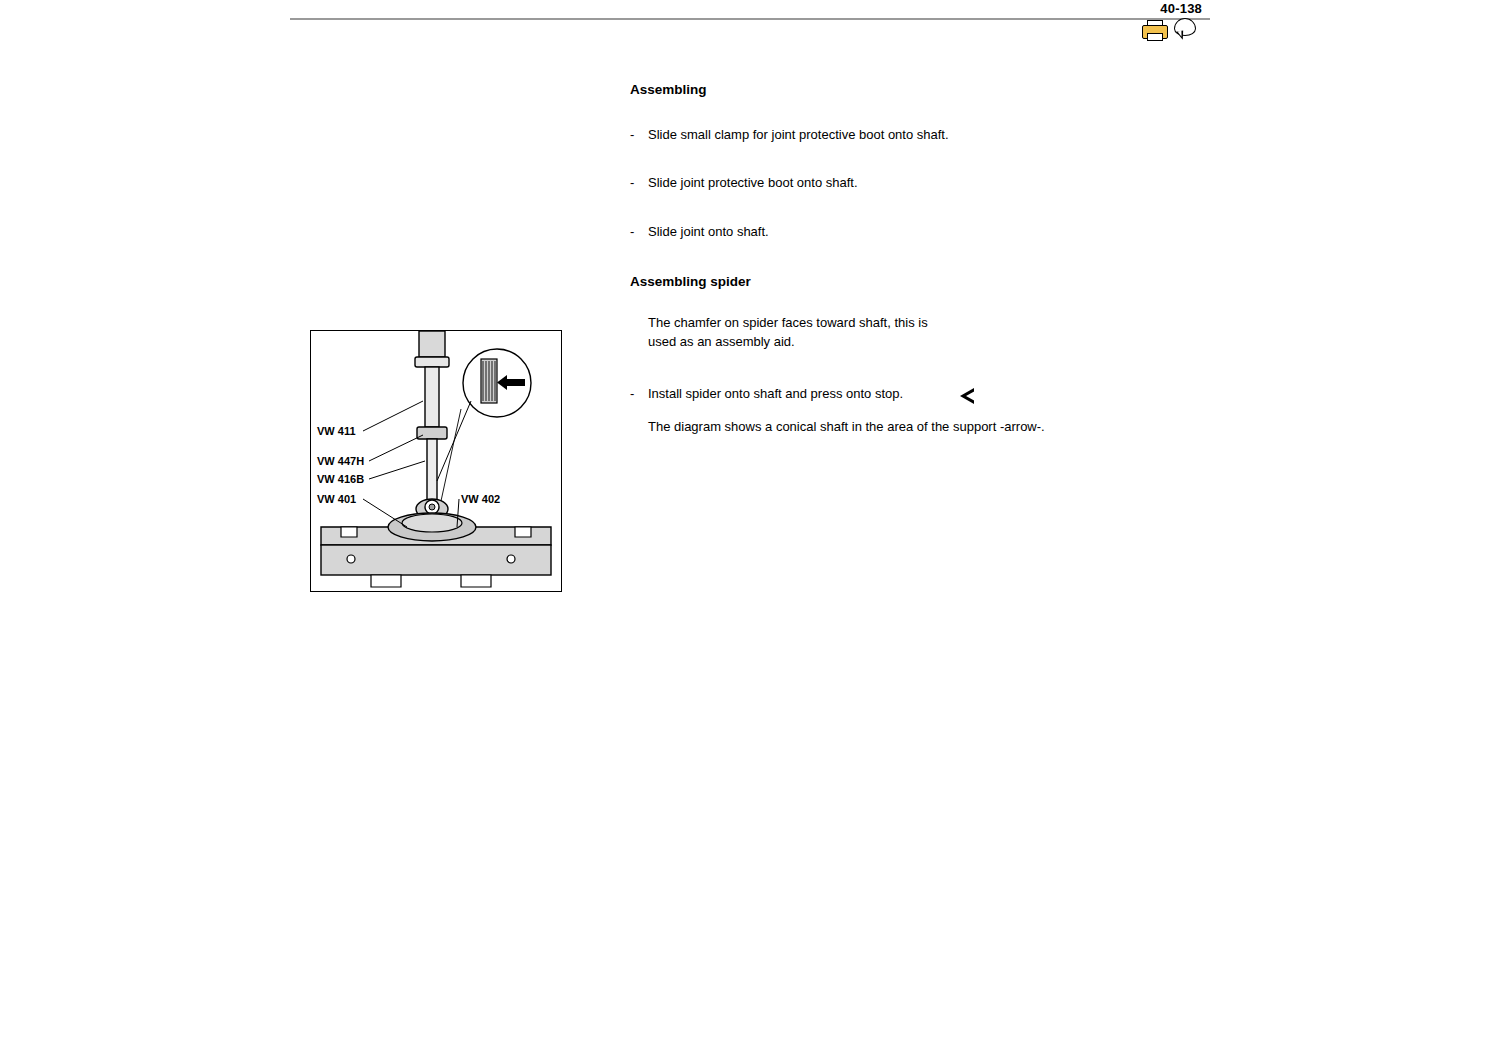40-138
Assembling
Slide small clamp for joint protective boot onto shaft.
Slide joint protective boot onto shaft.
Slide joint onto shaft.
Assembling spider
The chamfer on spider faces toward shaft, this is
used as an assembly aid.
Install spider onto shaft and press onto stop.
The diagram shows a conical shaft in the area of the support -arrow-.
VW 411 VW 447H VW 416B VW 401 VW 402